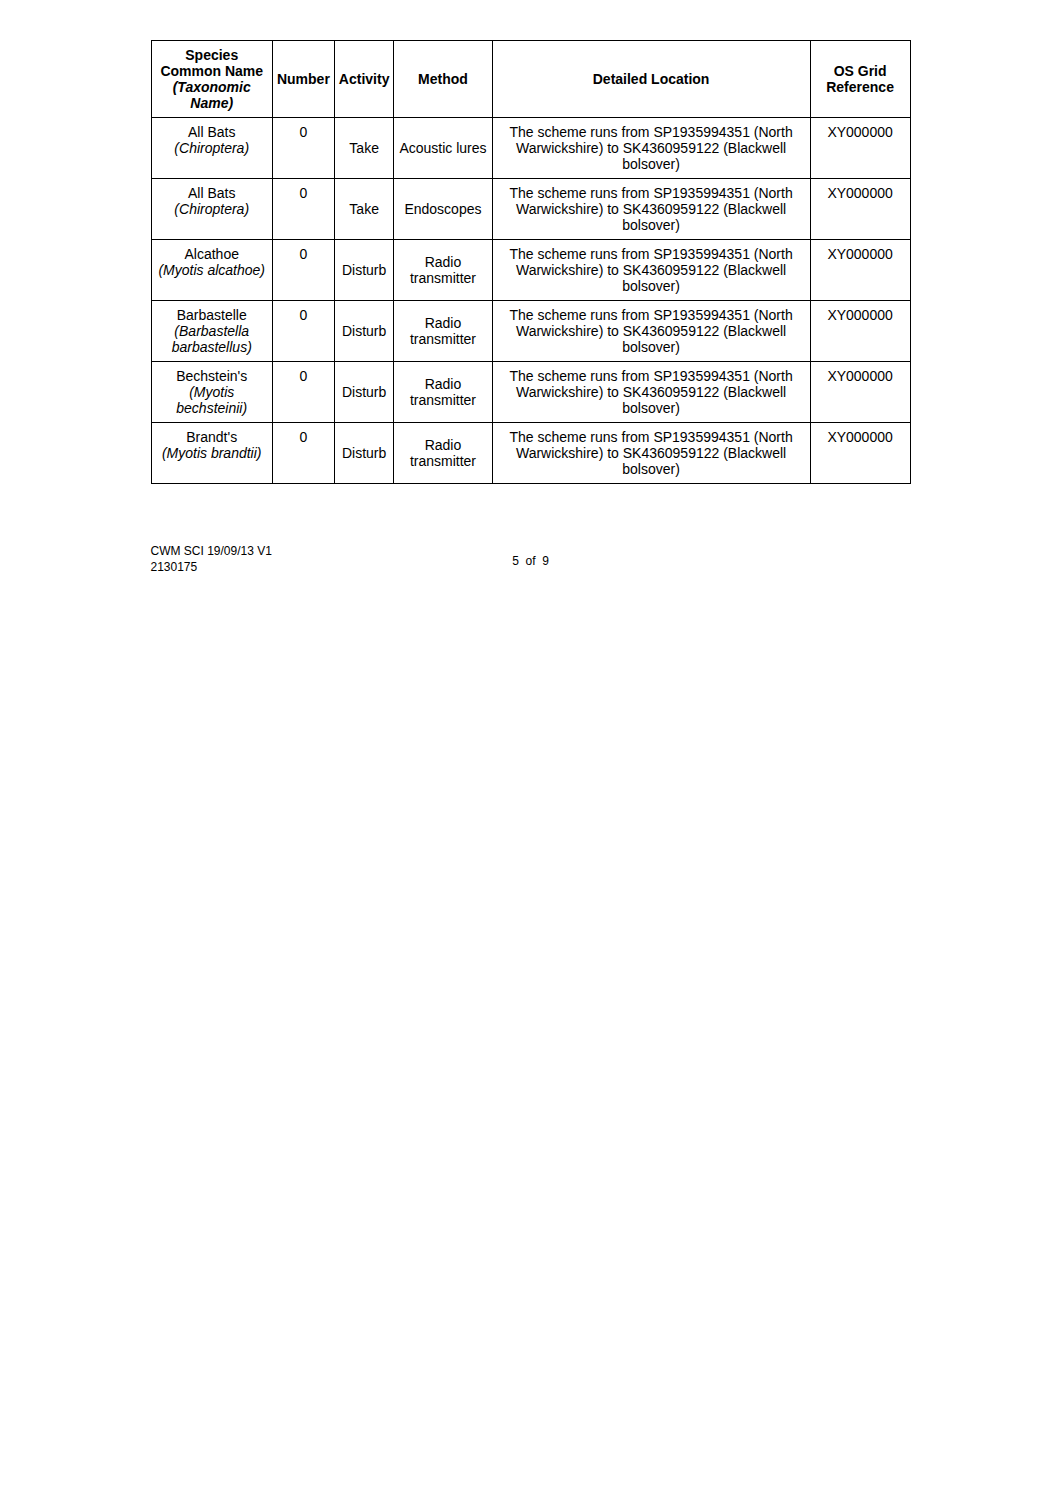| Species Common Name (Taxonomic Name) | Number | Activity | Method | Detailed Location | OS Grid Reference |
| --- | --- | --- | --- | --- | --- |
| All Bats (Chiroptera) | 0 | Take | Acoustic lures | The scheme runs from SP1935994351 (North Warwickshire) to SK4360959122 (Blackwell bolsover) | XY000000 |
| All Bats (Chiroptera) | 0 | Take | Endoscopes | The scheme runs from SP1935994351 (North Warwickshire) to SK4360959122 (Blackwell bolsover) | XY000000 |
| Alcathoe (Myotis alcathoe) | 0 | Disturb | Radio transmitter | The scheme runs from SP1935994351 (North Warwickshire) to SK4360959122 (Blackwell bolsover) | XY000000 |
| Barbastelle (Barbastella barbastellus) | 0 | Disturb | Radio transmitter | The scheme runs from SP1935994351 (North Warwickshire) to SK4360959122 (Blackwell bolsover) | XY000000 |
| Bechstein's (Myotis bechsteinii) | 0 | Disturb | Radio transmitter | The scheme runs from SP1935994351 (North Warwickshire) to SK4360959122 (Blackwell bolsover) | XY000000 |
| Brandt's (Myotis brandtii) | 0 | Disturb | Radio transmitter | The scheme runs from SP1935994351 (North Warwickshire) to SK4360959122 (Blackwell bolsover) | XY000000 |
CWM SCI 19/09/13 V1
2130175
5 of 9